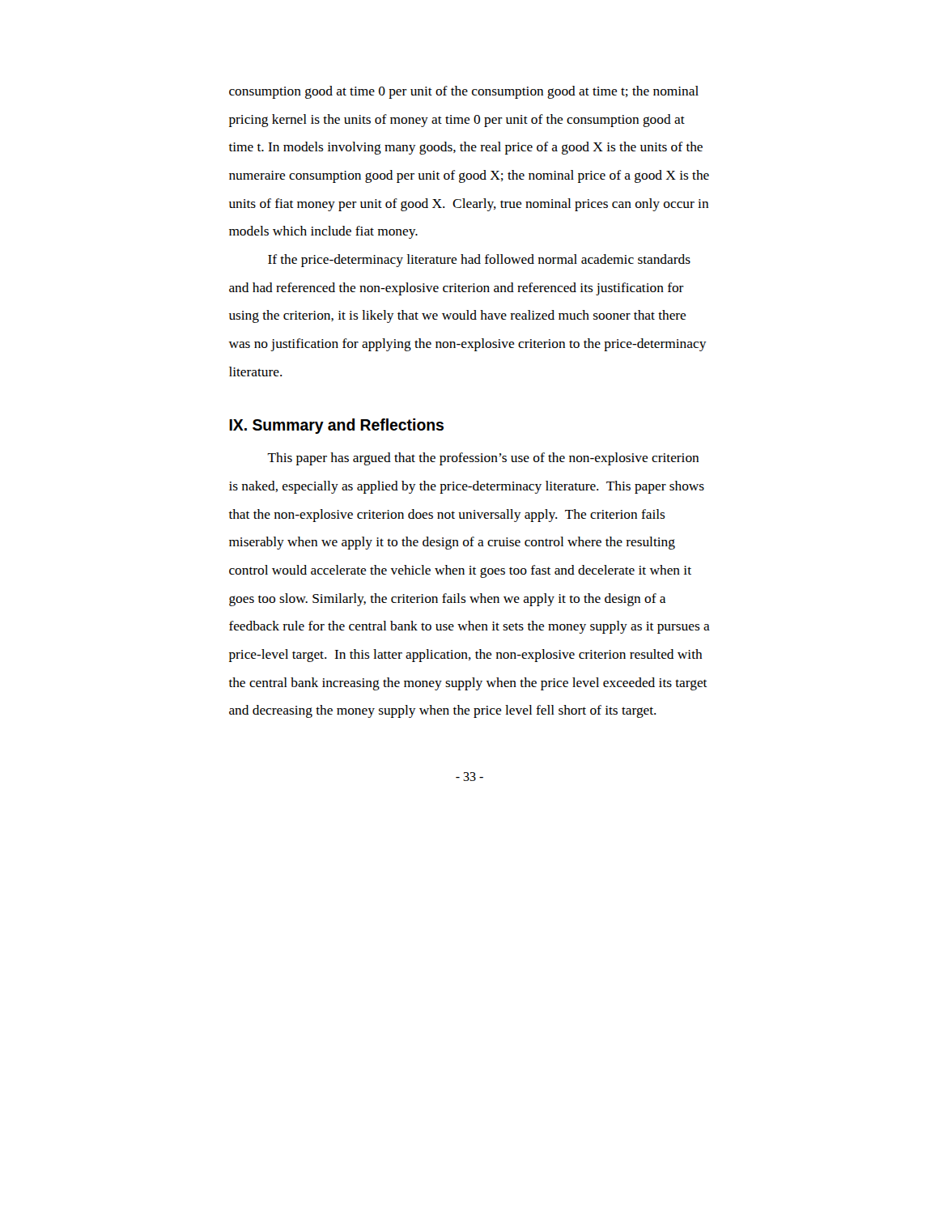consumption good at time 0 per unit of the consumption good at time t; the nominal pricing kernel is the units of money at time 0 per unit of the consumption good at time t. In models involving many goods, the real price of a good X is the units of the numeraire consumption good per unit of good X; the nominal price of a good X is the units of fiat money per unit of good X. Clearly, true nominal prices can only occur in models which include fiat money.
If the price-determinacy literature had followed normal academic standards and had referenced the non-explosive criterion and referenced its justification for using the criterion, it is likely that we would have realized much sooner that there was no justification for applying the non-explosive criterion to the price-determinacy literature.
IX. Summary and Reflections
This paper has argued that the profession’s use of the non-explosive criterion is naked, especially as applied by the price-determinacy literature. This paper shows that the non-explosive criterion does not universally apply. The criterion fails miserably when we apply it to the design of a cruise control where the resulting control would accelerate the vehicle when it goes too fast and decelerate it when it goes too slow. Similarly, the criterion fails when we apply it to the design of a feedback rule for the central bank to use when it sets the money supply as it pursues a price-level target. In this latter application, the non-explosive criterion resulted with the central bank increasing the money supply when the price level exceeded its target and decreasing the money supply when the price level fell short of its target.
- 33 -